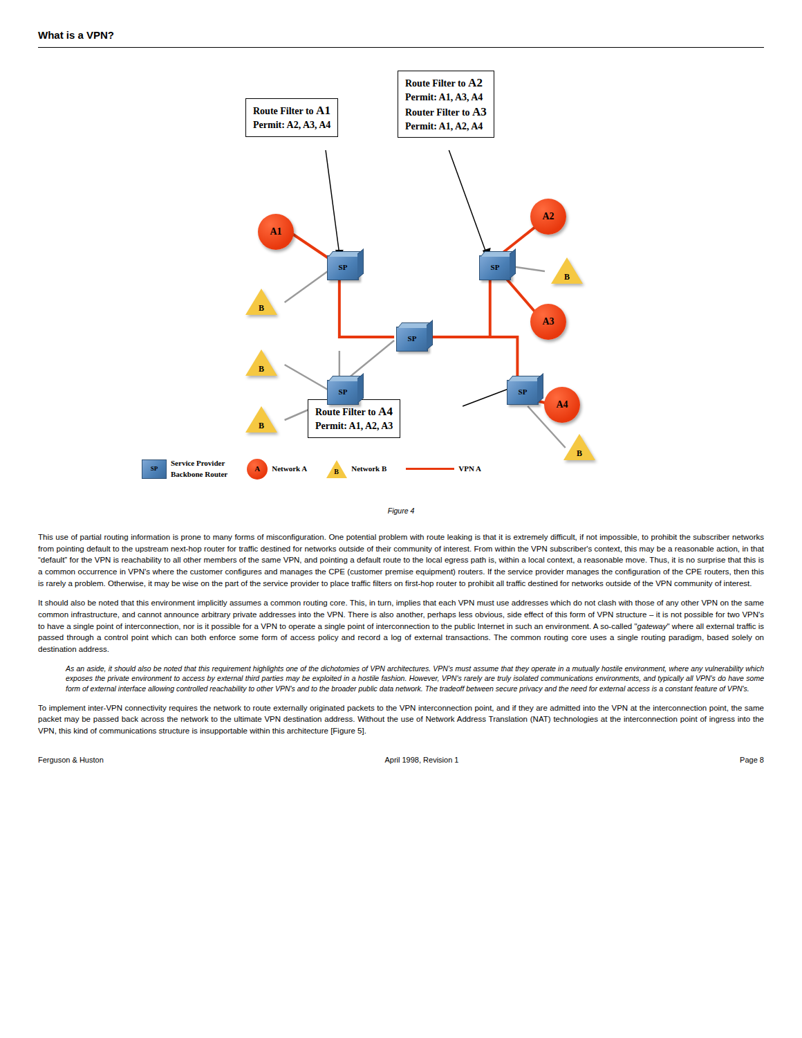What is a VPN?
Route Filter to A1
Permit: A2, A3, A4
Route Filter to A2
Permit: A1, A3, A4
Router Filter to A3
Permit: A1, A2, A4
Route Filter to A4
Permit: A1, A2, A3
A1
A2
A3
A4
B
B
B
B
B
SP
SP
SP
SP
SP
SP
Service Provider
Backbone Router
A
Network A
B
Network B
VPN A
Figure 4
This use of partial routing information is prone to many forms of misconfiguration. One potential problem with route leaking is that it is extremely difficult, if not impossible, to prohibit the subscriber networks from pointing default to the upstream next-hop router for traffic destined for networks outside of their community of interest. From within the VPN subscriber's context, this may be a reasonable action, in that “default” for the VPN is reachability to all other members of the same VPN, and pointing a default route to the local egress path is, within a local context, a reasonable move. Thus, it is no surprise that this is a common occurrence in VPN's where the customer configures and manages the CPE (customer premise equipment) routers. If the service provider manages the configuration of the CPE routers, then this is rarely a problem. Otherwise, it may be wise on the part of the service provider to place traffic filters on first-hop router to prohibit all traffic destined for networks outside of the VPN community of interest.
It should also be noted that this environment implicitly assumes a common routing core. This, in turn, implies that each VPN must use addresses which do not clash with those of any other VPN on the same common infrastructure, and cannot announce arbitrary private addresses into the VPN. There is also another, perhaps less obvious, side effect of this form of VPN structure – it is not possible for two VPN's to have a single point of interconnection, nor is it possible for a VPN to operate a single point of interconnection to the public Internet in such an environment. A so-called "gateway" where all external traffic is passed through a control point which can both enforce some form of access policy and record a log of external transactions. The common routing core uses a single routing paradigm, based solely on destination address.
As an aside, it should also be noted that this requirement highlights one of the dichotomies of VPN architectures. VPN's must assume that they operate in a mutually hostile environment, where any vulnerability which exposes the private environment to access by external third parties may be exploited in a hostile fashion. However, VPN's rarely are truly isolated communications environments, and typically all VPN's do have some form of external interface allowing controlled reachability to other VPN's and to the broader public data network. The tradeoff between secure privacy and the need for external access is a constant feature of VPN's.
To implement inter-VPN connectivity requires the network to route externally originated packets to the VPN interconnection point, and if they are admitted into the VPN at the interconnection point, the same packet may be passed back across the network to the ultimate VPN destination address. Without the use of Network Address Translation (NAT) technologies at the interconnection point of ingress into the VPN, this kind of communications structure is insupportable within this architecture [Figure 5].
Ferguson & Huston April 1998, Revision 1 Page 8